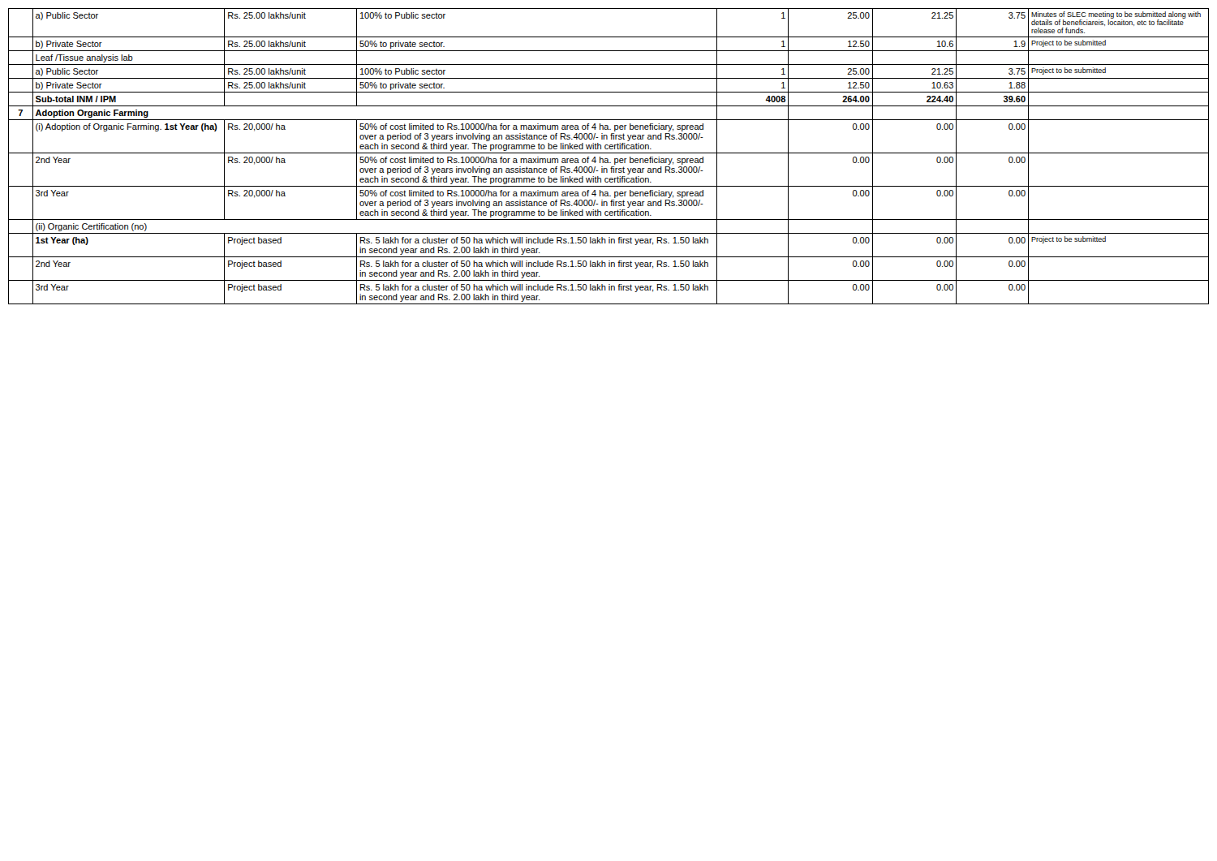| | a) Public Sector | Rs. 25.00 lakhs/unit | 100% to Public sector | 1 | 25.00 | 21.25 | 3.75 | Minutes of SLEC meeting to be submitted along with details of beneficiareis, locaiton, etc to facilitate release of funds. |
| | b) Private Sector | Rs. 25.00 lakhs/unit | 50% to private sector. | 1 | 12.50 | 10.6 | 1.9 | Project to be submitted |
| | Leaf /Tissue analysis lab | | | | | | | |
| | a) Public Sector | Rs. 25.00 lakhs/unit | 100% to Public sector | 1 | 25.00 | 21.25 | 3.75 | Project to be submitted |
| | b) Private Sector | Rs. 25.00 lakhs/unit | 50% to private sector. | 1 | 12.50 | 10.63 | 1.88 | |
| | Sub-total INM / IPM | | | 4008 | 264.00 | 224.40 | 39.60 | |
| 7 | Adoption Organic Farming | | | | | |
| | (i) Adoption of Organic Farming. 1st Year (ha) | Rs. 20,000/ ha | 50% of cost limited to Rs.10000/ha for a maximum area of 4 ha. per beneficiary, spread over a period of 3 years involving an assistance of Rs.4000/- in first year and Rs.3000/- each in second & third year. The programme to be linked with certification. | | 0.00 | 0.00 | 0.00 | |
| | 2nd Year | Rs. 20,000/ ha | 50% of cost limited to Rs.10000/ha for a maximum area of 4 ha. per beneficiary, spread over a period of 3 years involving an assistance of Rs.4000/- in first year and Rs.3000/- each in second & third year. The programme to be linked with certification. | | 0.00 | 0.00 | 0.00 | |
| | 3rd Year | Rs. 20,000/ ha | 50% of cost limited to Rs.10000/ha for a maximum area of 4 ha. per beneficiary, spread over a period of 3 years involving an assistance of Rs.4000/- in first year and Rs.3000/- each in second & third year. The programme to be linked with certification. | | 0.00 | 0.00 | 0.00 | |
| | (ii) Organic Certification (no) | | | | | |
| | 1st Year (ha) | Project based | Rs. 5 lakh for a cluster of 50 ha which will include Rs.1.50 lakh in first year, Rs. 1.50 lakh in second year and Rs. 2.00 lakh in third year. | | 0.00 | 0.00 | 0.00 | Project to be submitted |
| | 2nd Year | Project based | Rs. 5 lakh for a cluster of 50 ha which will include Rs.1.50 lakh in first year, Rs. 1.50 lakh in second year and Rs. 2.00 lakh in third year. | | 0.00 | 0.00 | 0.00 | |
| | 3rd Year | Project based | Rs. 5 lakh for a cluster of 50 ha which will include Rs.1.50 lakh in first year, Rs. 1.50 lakh in second year and Rs. 2.00 lakh in third year. | | 0.00 | 0.00 | 0.00 | |